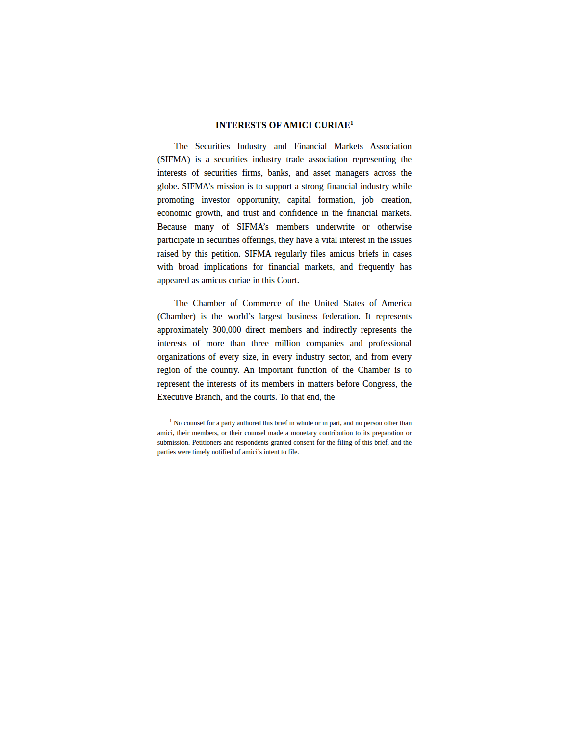Interests of Amici Curiae1
The Securities Industry and Financial Markets Association (SIFMA) is a securities industry trade association representing the interests of securities firms, banks, and asset managers across the globe. SIFMA’s mission is to support a strong financial industry while promoting investor opportunity, capital formation, job creation, economic growth, and trust and confidence in the financial markets. Because many of SIFMA’s members underwrite or otherwise participate in securities offerings, they have a vital interest in the issues raised by this petition. SIFMA regularly files amicus briefs in cases with broad implications for financial markets, and frequently has appeared as amicus curiae in this Court.
The Chamber of Commerce of the United States of America (Chamber) is the world’s largest business federation. It represents approximately 300,000 direct members and indirectly represents the interests of more than three million companies and professional organizations of every size, in every industry sector, and from every region of the country. An important function of the Chamber is to represent the interests of its members in matters before Congress, the Executive Branch, and the courts. To that end, the
1 No counsel for a party authored this brief in whole or in part, and no person other than amici, their members, or their counsel made a monetary contribution to its preparation or submission. Petitioners and respondents granted consent for the filing of this brief, and the parties were timely notified of amici’s intent to file.